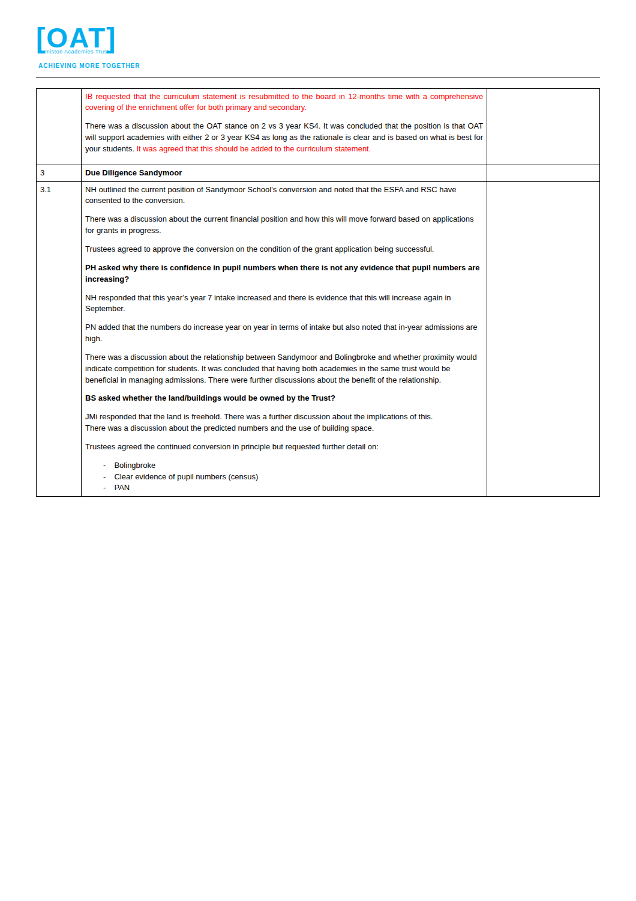[OAT]
Ormiston Academies Trust
ACHIEVING MORE TOGETHER
| | IB requested that the curriculum statement is resubmitted to the board in 12-months time with a comprehensive covering of the enrichment offer for both primary and secondary. There was a discussion about the OAT stance on 2 vs 3 year KS4. It was concluded that the position is that OAT will support academies with either 2 or 3 year KS4 as long as the rationale is clear and is based on what is best for your students. It was agreed that this should be added to the curriculum statement. | |
| 3 | Due Diligence Sandymoor | |
| 3.1 | NH outlined the current position of Sandymoor School’s conversion and noted that the ESFA and RSC have consented to the conversion. There was a discussion about the current financial position and how this will move forward based on applications for grants in progress. Trustees agreed to approve the conversion on the condition of the grant application being successful. PH asked why there is confidence in pupil numbers when there is not any evidence that pupil numbers are increasing? NH responded that this year’s year 7 intake increased and there is evidence that this will increase again in September. PN added that the numbers do increase year on year in terms of intake but also noted that in-year admissions are high. There was a discussion about the relationship between Sandymoor and Bolingbroke and whether proximity would indicate competition for students. It was concluded that having both academies in the same trust would be beneficial in managing admissions. There were further discussions about the benefit of the relationship. BS asked whether the land/buildings would be owned by the Trust? JMi responded that the land is freehold. There was a further discussion about the implications of this. There was a discussion about the predicted numbers and the use of building space. Trustees agreed the continued conversion in principle but requested further detail on: Bolingbroke Clear evidence of pupil numbers (census) PAN | |